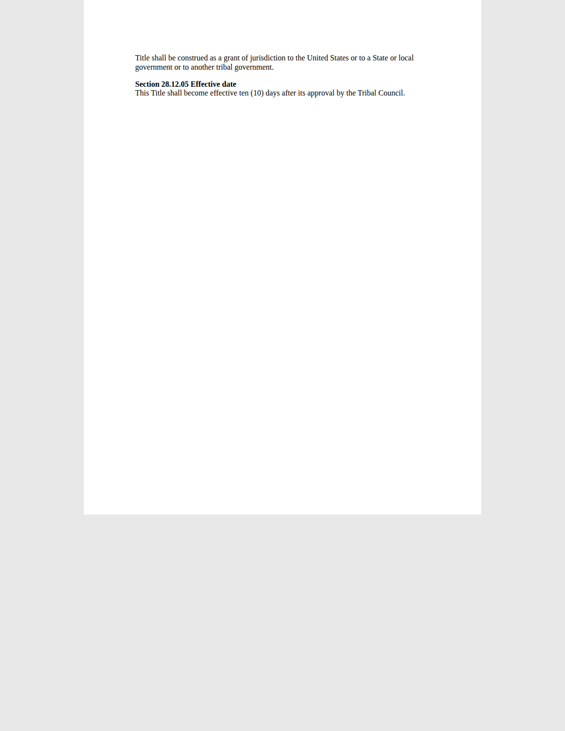Title shall be construed as a grant of jurisdiction to the United States or to a State or local government or to another tribal government.
Section 28.12.05 Effective date
This Title shall become effective ten (10) days after its approval by the Tribal Council.